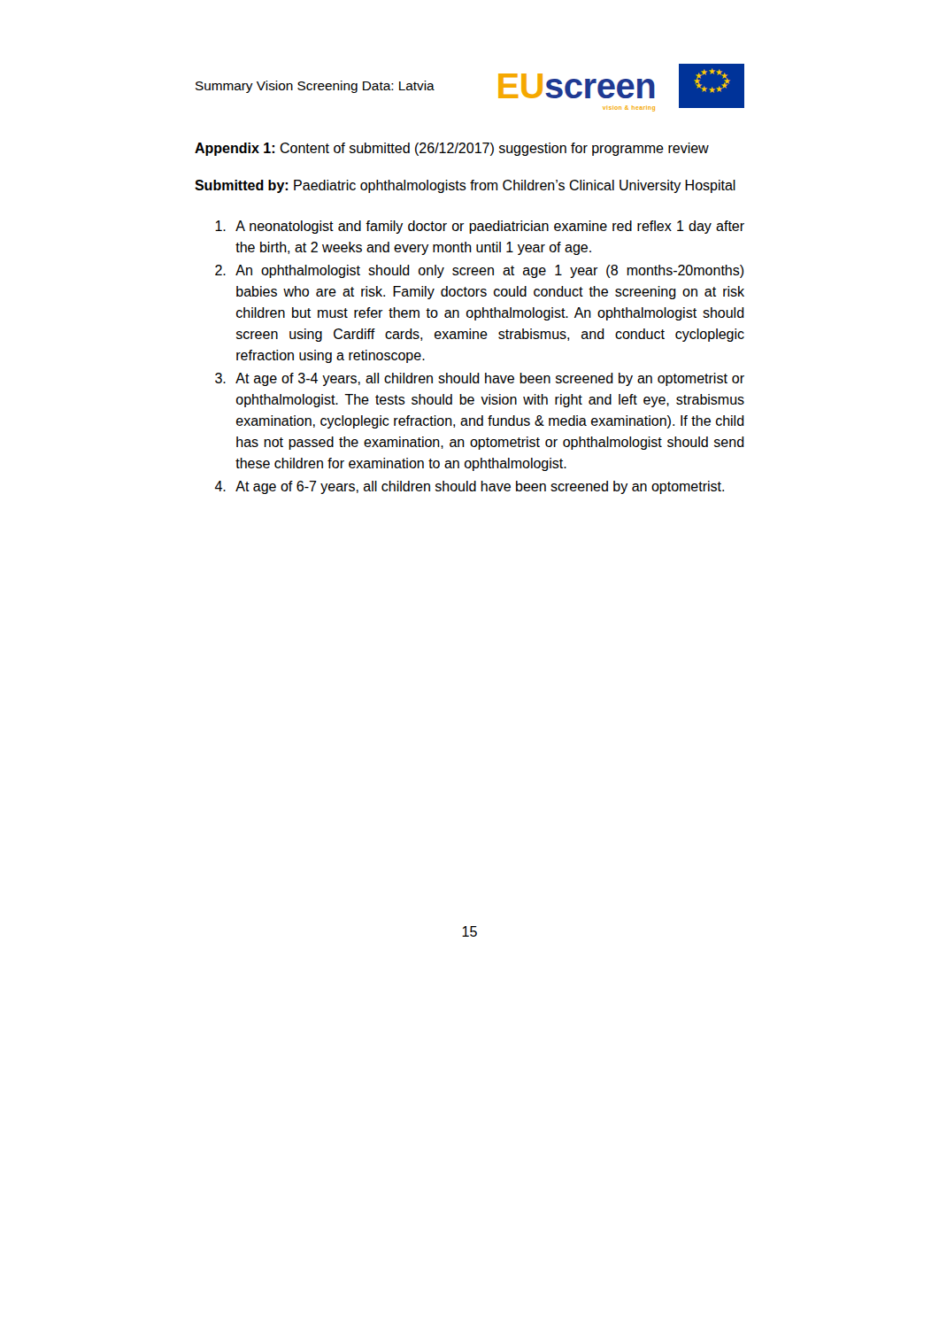Summary Vision Screening Data: Latvia
EU screen vision & hearing
★ ★ ★ ★ ★ ★ ★ ★ ★ ★ ★ ★
Appendix 1: Content of submitted (26/12/2017) suggestion for programme review
Submitted by: Paediatric ophthalmologists from Children’s Clinical University Hospital
A neonatologist and family doctor or paediatrician examine red reflex 1 day after the birth, at 2 weeks and every month until 1 year of age.
An ophthalmologist should only screen at age 1 year (8 months-20months) babies who are at risk. Family doctors could conduct the screening on at risk children but must refer them to an ophthalmologist. An ophthalmologist should screen using Cardiff cards, examine strabismus, and conduct cycloplegic refraction using a retinoscope.
At age of 3-4 years, all children should have been screened by an optometrist or ophthalmologist. The tests should be vision with right and left eye, strabismus examination, cycloplegic refraction, and fundus & media examination). If the child has not passed the examination, an optometrist or ophthalmologist should send these children for examination to an ophthalmologist.
At age of 6-7 years, all children should have been screened by an optometrist.
15